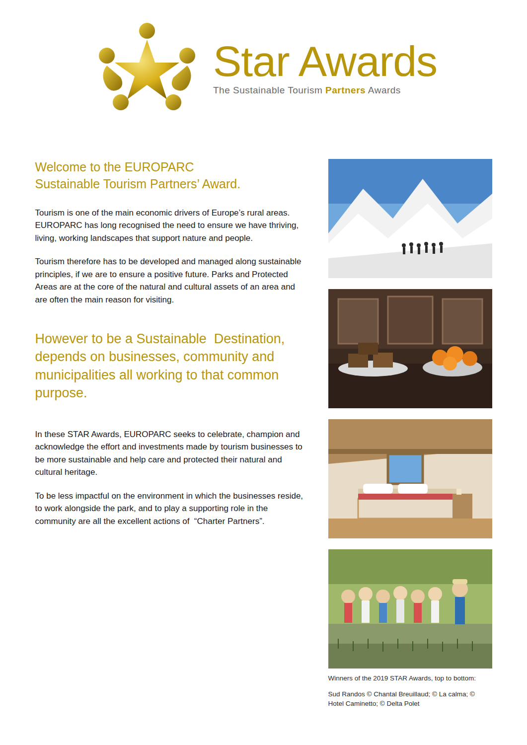Star Awards
The Sustainable Tourism Partners Awards
Welcome to the EUROPARC
Sustainable Tourism Partners’ Award.
Tourism is one of the main economic drivers of Europe’s rural areas. EUROPARC has long recognised the need to ensure we have thriving, living, working landscapes that support nature and people.
Tourism therefore has to be developed and managed along sustainable principles, if we are to ensure a positive future. Parks and Protected Areas are at the core of the natural and cultural assets of an area and are often the main reason for visiting.
However to be a Sustainable Destination, depends on businesses, community and municipalities all working to that common purpose.
In these STAR Awards, EUROPARC seeks to celebrate, champion and acknowledge the effort and investments made by tourism businesses to be more sustainable and help care and protected their natural and cultural heritage.
To be less impactful on the environment in which the businesses reside, to work alongside the park, and to play a supporting role in the community are all the excellent actions of “Charter Partners”.
Winners of the 2019 STAR Awards, top to bottom: Sud Randos © Chantal Breuillaud; © La calma; © Hotel Caminetto; © Delta Polet